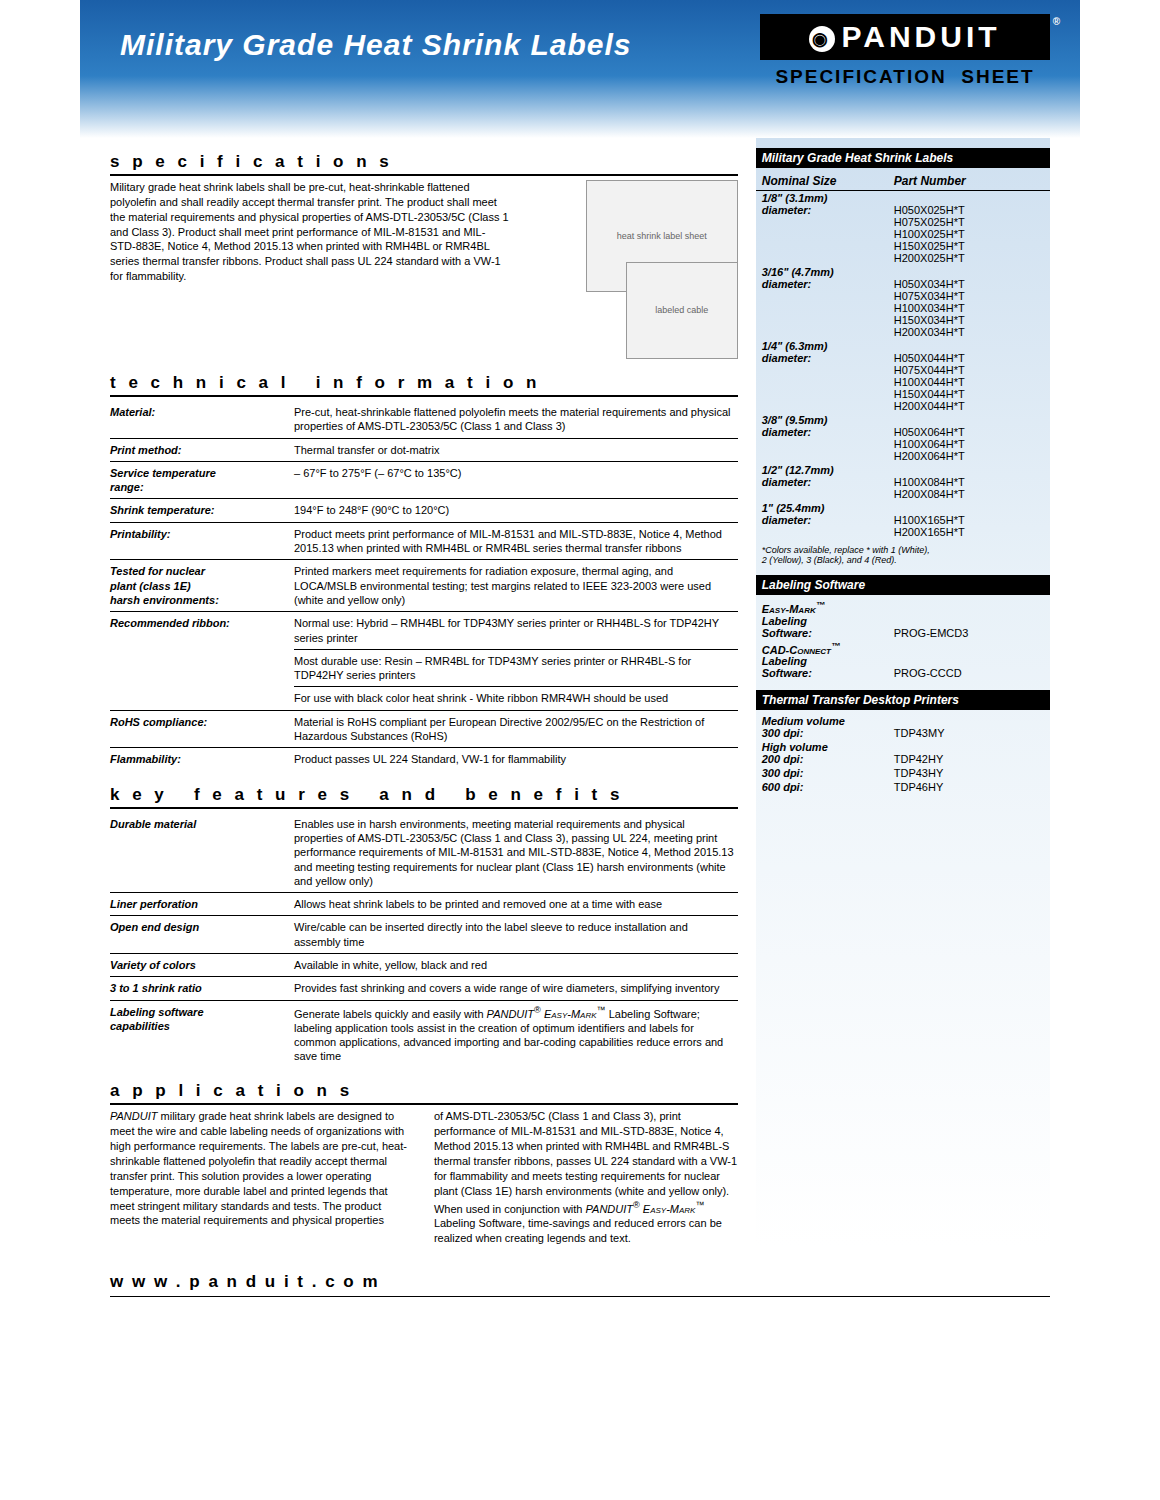Military Grade Heat Shrink Labels
◉PANDUIT®
SPECIFICATION SHEET
s p e c i f i c a t i o n s
Military grade heat shrink labels shall be pre-cut, heat-shrinkable flattened polyolefin and shall readily accept thermal transfer print. The product shall meet the material requirements and physical properties of AMS-DTL-23053/5C (Class 1 and Class 3). Product shall meet print performance of MIL-M-81531 and MIL-STD-883E, Notice 4, Method 2015.13 when printed with RMH4BL or RMR4BL series thermal transfer ribbons. Product shall pass UL 224 standard with a VW-1 for flammability.
heat shrink label sheet
labeled cable
t e c h n i c a l i n f o r m a t i o n
| Material: | Pre-cut, heat-shrinkable flattened polyolefin meets the material requirements and physical properties of AMS-DTL-23053/5C (Class 1 and Class 3) |
| Print method: | Thermal transfer or dot-matrix |
| Service temperature range: | – 67°F to 275°F (– 67°C to 135°C) |
| Shrink temperature: | 194°F to 248°F (90°C to 120°C) |
| Printability: | Product meets print performance of MIL-M-81531 and MIL-STD-883E, Notice 4, Method 2015.13 when printed with RMH4BL or RMR4BL series thermal transfer ribbons |
| Tested for nuclear plant (class 1E) harsh environments: | Printed markers meet requirements for radiation exposure, thermal aging, and LOCA/MSLB environmental testing; test margins related to IEEE 323-2003 were used (white and yellow only) |
| Recommended ribbon: | Normal use: Hybrid – RMH4BL for TDP43MY series printer or RHH4BL-S for TDP42HY series printer |
| | Most durable use: Resin – RMR4BL for TDP43MY series printer or RHR4BL-S for TDP42HY series printers |
| | For use with black color heat shrink - White ribbon RMR4WH should be used |
| RoHS compliance: | Material is RoHS compliant per European Directive 2002/95/EC on the Restriction of Hazardous Substances (RoHS) |
| Flammability: | Product passes UL 224 Standard, VW-1 for flammability |
k e y f e a t u r e s a n d b e n e f i t s
| Durable material | Enables use in harsh environments, meeting material requirements and physical properties of AMS-DTL-23053/5C (Class 1 and Class 3), passing UL 224, meeting print performance requirements of MIL-M-81531 and MIL-STD-883E, Notice 4, Method 2015.13 and meeting testing requirements for nuclear plant (Class 1E) harsh environments (white and yellow only) |
| Liner perforation | Allows heat shrink labels to be printed and removed one at a time with ease |
| Open end design | Wire/cable can be inserted directly into the label sleeve to reduce installation and assembly time |
| Variety of colors | Available in white, yellow, black and red |
| 3 to 1 shrink ratio | Provides fast shrinking and covers a wide range of wire diameters, simplifying inventory |
| Labeling software capabilities | Generate labels quickly and easily with PANDUIT ® Easy-Mark ™ Labeling Software; labeling application tools assist in the creation of optimum identifiers and labels for common applications, advanced importing and bar-coding capabilities reduce errors and save time |
a p p l i c a t i o n s
PANDUIT military grade heat shrink labels are designed to meet the wire and cable labeling needs of organizations with high performance requirements. The labels are pre-cut, heat-shrinkable flattened polyolefin that readily accept thermal transfer print. This solution provides a lower operating temperature, more durable label and printed legends that meet stringent military standards and tests. The product meets the material requirements and physical properties
of AMS-DTL-23053/5C (Class 1 and Class 3), print performance of MIL-M-81531 and MIL-STD-883E, Notice 4, Method 2015.13 when printed with RMH4BL and RMR4BL-S thermal transfer ribbons, passes UL 224 standard with a VW-1 for flammability and meets testing requirements for nuclear plant (Class 1E) harsh environments (white and yellow only). When used in conjunction with PANDUIT® Easy-Mark™ Labeling Software, time-savings and reduced errors can be realized when creating legends and text.
Military Grade Heat Shrink Labels
| Nominal Size | Part Number |
| --- | --- |
| 1/8" (3.1mm) diameter: | H050X025H*T H075X025H*T H100X025H*T H150X025H*T H200X025H*T |
| 3/16" (4.7mm) diameter: | H050X034H*T H075X034H*T H100X034H*T H150X034H*T H200X034H*T |
| 1/4" (6.3mm) diameter: | H050X044H*T H075X044H*T H100X044H*T H150X044H*T H200X044H*T |
| 3/8" (9.5mm) diameter: | H050X064H*T H100X064H*T H200X064H*T |
| 1/2" (12.7mm) diameter: | H100X084H*T H200X084H*T |
| 1" (25.4mm) diameter: | H100X165H*T H200X165H*T |
*Colors available, replace * with 1 (White),
2 (Yellow), 3 (Black), and 4 (Red).
Labeling Software
| Easy-Mark ™ Labeling Software: | PROG-EMCD3 |
| CAD- Connect ™ Labeling Software: | PROG-CCCD |
Thermal Transfer Desktop Printers
| Medium volume 300 dpi: | TDP43MY |
| High volume 200 dpi: | TDP42HY |
| 300 dpi: | TDP43HY |
| 600 dpi: | TDP46HY |
w w w . p a n d u i t . c o m